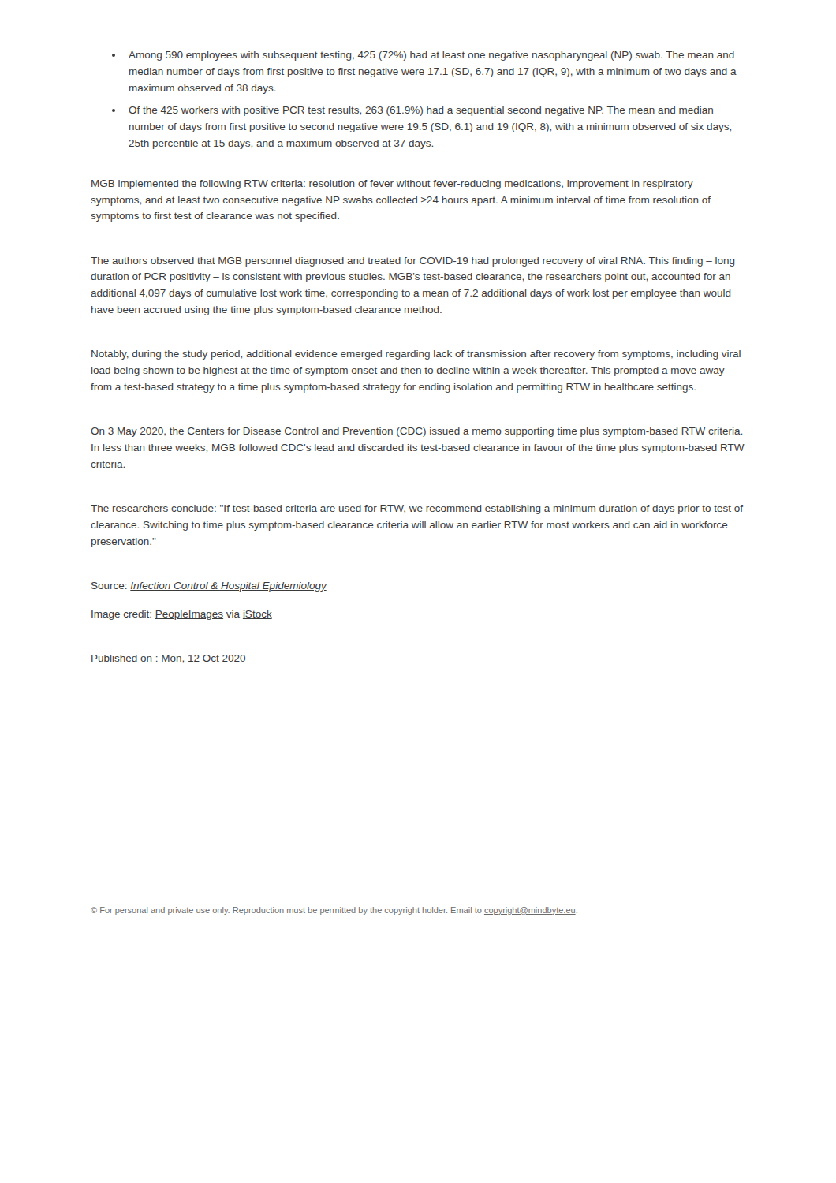Among 590 employees with subsequent testing, 425 (72%) had at least one negative nasopharyngeal (NP) swab. The mean and median number of days from first positive to first negative were 17.1 (SD, 6.7) and 17 (IQR, 9), with a minimum of two days and a maximum observed of 38 days.
Of the 425 workers with positive PCR test results, 263 (61.9%) had a sequential second negative NP. The mean and median number of days from first positive to second negative were 19.5 (SD, 6.1) and 19 (IQR, 8), with a minimum observed of six days, 25th percentile at 15 days, and a maximum observed at 37 days.
MGB implemented the following RTW criteria: resolution of fever without fever-reducing medications, improvement in respiratory symptoms, and at least two consecutive negative NP swabs collected ≥24 hours apart. A minimum interval of time from resolution of symptoms to first test of clearance was not specified.
The authors observed that MGB personnel diagnosed and treated for COVID-19 had prolonged recovery of viral RNA. This finding – long duration of PCR positivity – is consistent with previous studies. MGB's test-based clearance, the researchers point out, accounted for an additional 4,097 days of cumulative lost work time, corresponding to a mean of 7.2 additional days of work lost per employee than would have been accrued using the time plus symptom-based clearance method.
Notably, during the study period, additional evidence emerged regarding lack of transmission after recovery from symptoms, including viral load being shown to be highest at the time of symptom onset and then to decline within a week thereafter. This prompted a move away from a test-based strategy to a time plus symptom-based strategy for ending isolation and permitting RTW in healthcare settings.
On 3 May 2020, the Centers for Disease Control and Prevention (CDC) issued a memo supporting time plus symptom-based RTW criteria. In less than three weeks, MGB followed CDC's lead and discarded its test-based clearance in favour of the time plus symptom-based RTW criteria.
The researchers conclude: "If test-based criteria are used for RTW, we recommend establishing a minimum duration of days prior to test of clearance. Switching to time plus symptom-based clearance criteria will allow an earlier RTW for most workers and can aid in workforce preservation."
Source: Infection Control & Hospital Epidemiology
Image credit: PeopleImages via iStock
Published on : Mon, 12 Oct 2020
© For personal and private use only. Reproduction must be permitted by the copyright holder. Email to copyright@mindbyte.eu.